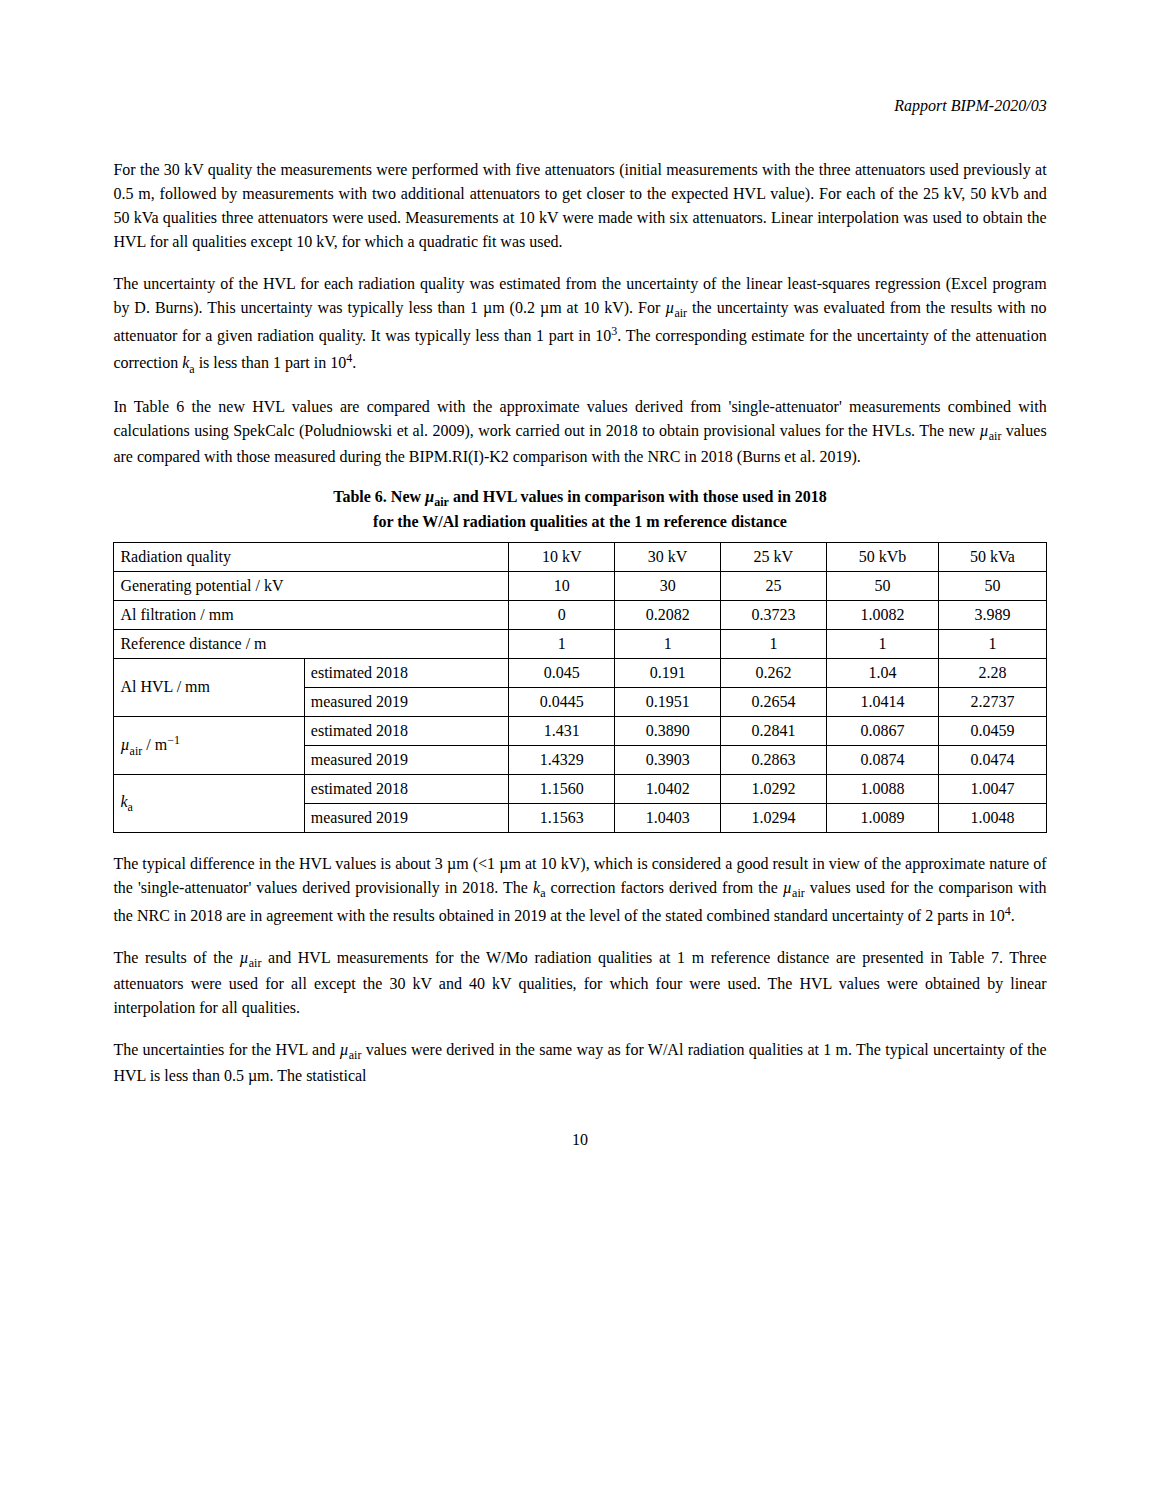Rapport BIPM-2020/03
For the 30 kV quality the measurements were performed with five attenuators (initial measurements with the three attenuators used previously at 0.5 m, followed by measurements with two additional attenuators to get closer to the expected HVL value). For each of the 25 kV, 50 kVb and 50 kVa qualities three attenuators were used. Measurements at 10 kV were made with six attenuators. Linear interpolation was used to obtain the HVL for all qualities except 10 kV, for which a quadratic fit was used.
The uncertainty of the HVL for each radiation quality was estimated from the uncertainty of the linear least-squares regression (Excel program by D. Burns). This uncertainty was typically less than 1 µm (0.2 µm at 10 kV). For µair the uncertainty was evaluated from the results with no attenuator for a given radiation quality. It was typically less than 1 part in 103. The corresponding estimate for the uncertainty of the attenuation correction ka is less than 1 part in 104.
In Table 6 the new HVL values are compared with the approximate values derived from 'single-attenuator' measurements combined with calculations using SpekCalc (Poludniowski et al. 2009), work carried out in 2018 to obtain provisional values for the HVLs. The new µair values are compared with those measured during the BIPM.RI(I)-K2 comparison with the NRC in 2018 (Burns et al. 2019).
Table 6. New µ air and HVL values in comparison with those used in 2018 for the W/Al radiation qualities at the 1 m reference distance
| Radiation quality | 10 kV | 30 kV | 25 kV | 50 kVb | 50 kVa |
| Generating potential / kV | 10 | 30 | 25 | 50 | 50 |
| Al filtration / mm | 0 | 0.2082 | 0.3723 | 1.0082 | 3.989 |
| Reference distance / m | 1 | 1 | 1 | 1 | 1 |
| Al HVL / mm | estimated 2018 | 0.045 | 0.191 | 0.262 | 1.04 | 2.28 |
| measured 2019 | 0.0445 | 0.1951 | 0.2654 | 1.0414 | 2.2737 |
| µ air / m −1 | estimated 2018 | 1.431 | 0.3890 | 0.2841 | 0.0867 | 0.0459 |
| measured 2019 | 1.4329 | 0.3903 | 0.2863 | 0.0874 | 0.0474 |
| k a | estimated 2018 | 1.1560 | 1.0402 | 1.0292 | 1.0088 | 1.0047 |
| measured 2019 | 1.1563 | 1.0403 | 1.0294 | 1.0089 | 1.0048 |
The typical difference in the HVL values is about 3 µm (<1 µm at 10 kV), which is considered a good result in view of the approximate nature of the 'single-attenuator' values derived provisionally in 2018. The ka correction factors derived from the µair values used for the comparison with the NRC in 2018 are in agreement with the results obtained in 2019 at the level of the stated combined standard uncertainty of 2 parts in 104.
The results of the µair and HVL measurements for the W/Mo radiation qualities at 1 m reference distance are presented in Table 7. Three attenuators were used for all except the 30 kV and 40 kV qualities, for which four were used. The HVL values were obtained by linear interpolation for all qualities.
The uncertainties for the HVL and µair values were derived in the same way as for W/Al radiation qualities at 1 m. The typical uncertainty of the HVL is less than 0.5 µm. The statistical
10